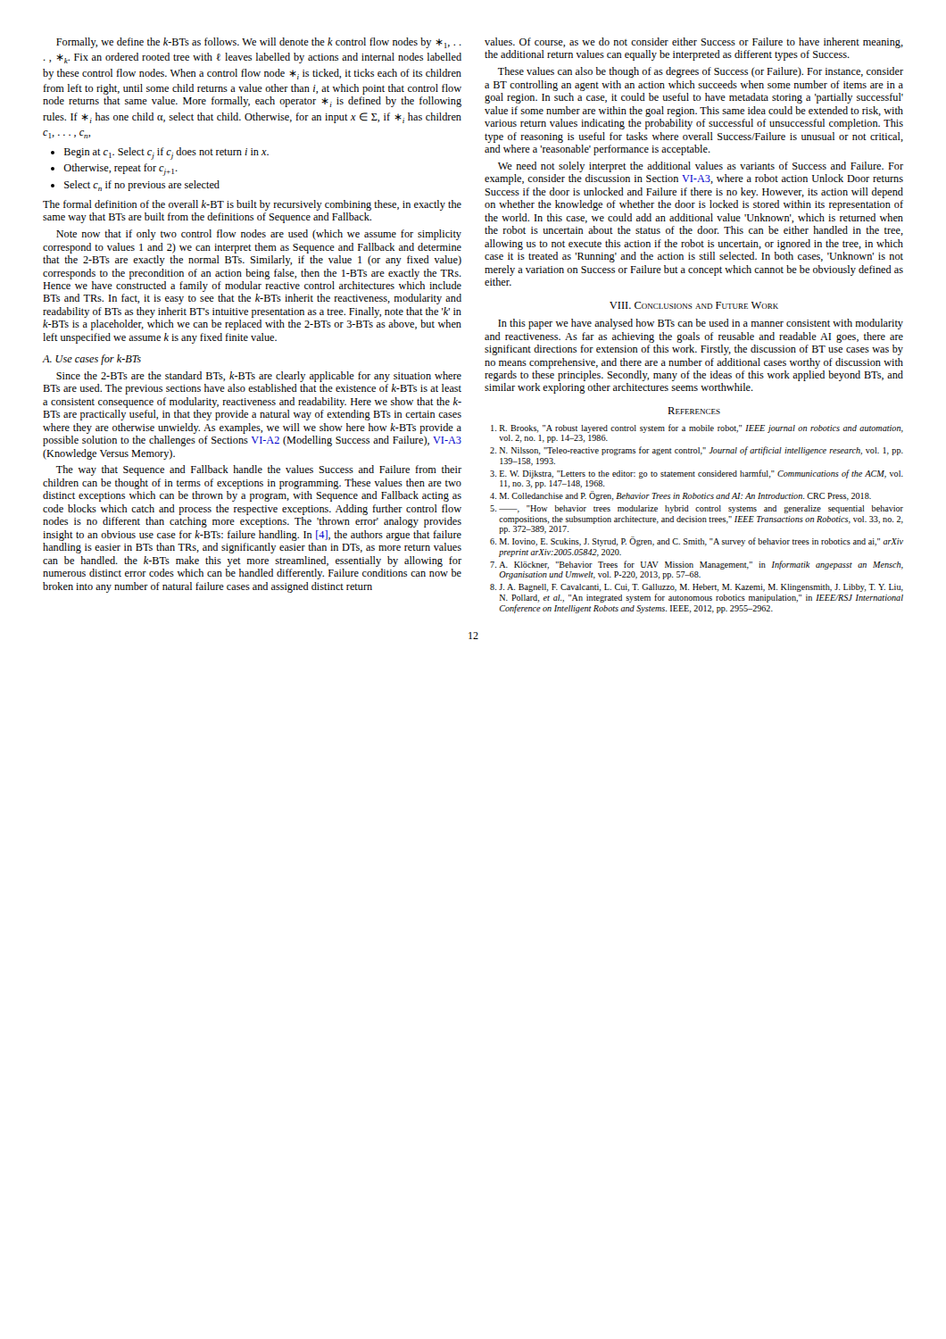Formally, we define the k-BTs as follows. We will denote the k control flow nodes by ∗1, . . . , ∗k. Fix an ordered rooted tree with ℓ leaves labelled by actions and internal nodes labelled by these control flow nodes. When a control flow node ∗i is ticked, it ticks each of its children from left to right, until some child returns a value other than i, at which point that control flow node returns that same value. More formally, each operator ∗i is defined by the following rules. If ∗i has one child α, select that child. Otherwise, for an input x ∈ Σ, if ∗i has children c1, . . . , cn,
Begin at c1. Select cj if cj does not return i in x.
Otherwise, repeat for cj+1.
Select cn if no previous are selected
The formal definition of the overall k-BT is built by recursively combining these, in exactly the same way that BTs are built from the definitions of Sequence and Fallback.
Note now that if only two control flow nodes are used (which we assume for simplicity correspond to values 1 and 2) we can interpret them as Sequence and Fallback and determine that the 2-BTs are exactly the normal BTs. Similarly, if the value 1 (or any fixed value) corresponds to the precondition of an action being false, then the 1-BTs are exactly the TRs. Hence we have constructed a family of modular reactive control architectures which include BTs and TRs. In fact, it is easy to see that the k-BTs inherit the reactiveness, modularity and readability of BTs as they inherit BT's intuitive presentation as a tree. Finally, note that the 'k' in k-BTs is a placeholder, which we can be replaced with the 2-BTs or 3-BTs as above, but when left unspecified we assume k is any fixed finite value.
A. Use cases for k-BTs
Since the 2-BTs are the standard BTs, k-BTs are clearly applicable for any situation where BTs are used. The previous sections have also established that the existence of k-BTs is at least a consistent consequence of modularity, reactiveness and readability. Here we show that the k-BTs are practically useful, in that they provide a natural way of extending BTs in certain cases where they are otherwise unwieldy. As examples, we will we show here how k-BTs provide a possible solution to the challenges of Sections VI-A2 (Modelling Success and Failure), VI-A3 (Knowledge Versus Memory).
The way that Sequence and Fallback handle the values Success and Failure from their children can be thought of in terms of exceptions in programming. These values then are two distinct exceptions which can be thrown by a program, with Sequence and Fallback acting as code blocks which catch and process the respective exceptions. Adding further control flow nodes is no different than catching more exceptions. The 'thrown error' analogy provides insight to an obvious use case for k-BTs: failure handling. In [4], the authors argue that failure handling is easier in BTs than TRs, and significantly easier than in DTs, as more return values can be handled. the k-BTs make this yet more streamlined, essentially by allowing for numerous distinct error codes which can be handled differently. Failure conditions can now be broken into any number of natural failure cases and assigned distinct return
values. Of course, as we do not consider either Success or Failure to have inherent meaning, the additional return values can equally be interpreted as different types of Success.
These values can also be though of as degrees of Success (or Failure). For instance, consider a BT controlling an agent with an action which succeeds when some number of items are in a goal region. In such a case, it could be useful to have metadata storing a 'partially successful' value if some number are within the goal region. This same idea could be extended to risk, with various return values indicating the probability of successful of unsuccessful completion. This type of reasoning is useful for tasks where overall Success/Failure is unusual or not critical, and where a 'reasonable' performance is acceptable.
We need not solely interpret the additional values as variants of Success and Failure. For example, consider the discussion in Section VI-A3, where a robot action Unlock Door returns Success if the door is unlocked and Failure if there is no key. However, its action will depend on whether the knowledge of whether the door is locked is stored within its representation of the world. In this case, we could add an additional value 'Unknown', which is returned when the robot is uncertain about the status of the door. This can be either handled in the tree, allowing us to not execute this action if the robot is uncertain, or ignored in the tree, in which case it is treated as 'Running' and the action is still selected. In both cases, 'Unknown' is not merely a variation on Success or Failure but a concept which cannot be be obviously defined as either.
VIII. Conclusions and Future Work
In this paper we have analysed how BTs can be used in a manner consistent with modularity and reactiveness. As far as achieving the goals of reusable and readable AI goes, there are significant directions for extension of this work. Firstly, the discussion of BT use cases was by no means comprehensive, and there are a number of additional cases worthy of discussion with regards to these principles. Secondly, many of the ideas of this work applied beyond BTs, and similar work exploring other architectures seems worthwhile.
References
R. Brooks, "A robust layered control system for a mobile robot," IEEE journal on robotics and automation, vol. 2, no. 1, pp. 14–23, 1986.
N. Nilsson, "Teleo-reactive programs for agent control," Journal of artificial intelligence research, vol. 1, pp. 139–158, 1993.
E. W. Dijkstra, "Letters to the editor: go to statement considered harmful," Communications of the ACM, vol. 11, no. 3, pp. 147–148, 1968.
M. Colledanchise and P. Ögren, Behavior Trees in Robotics and AI: An Introduction. CRC Press, 2018.
——, "How behavior trees modularize hybrid control systems and generalize sequential behavior compositions, the subsumption architecture, and decision trees," IEEE Transactions on Robotics, vol. 33, no. 2, pp. 372–389, 2017.
M. Iovino, E. Scukins, J. Styrud, P. Ögren, and C. Smith, "A survey of behavior trees in robotics and ai," arXiv preprint arXiv:2005.05842, 2020.
A. Klöckner, "Behavior Trees for UAV Mission Management," in Informatik angepasst an Mensch, Organisation und Umwelt, vol. P-220, 2013, pp. 57–68.
J. A. Bagnell, F. Cavalcanti, L. Cui, T. Galluzzo, M. Hebert, M. Kazemi, M. Klingensmith, J. Libby, T. Y. Liu, N. Pollard, et al., "An integrated system for autonomous robotics manipulation," in IEEE/RSJ International Conference on Intelligent Robots and Systems. IEEE, 2012, pp. 2955–2962.
12